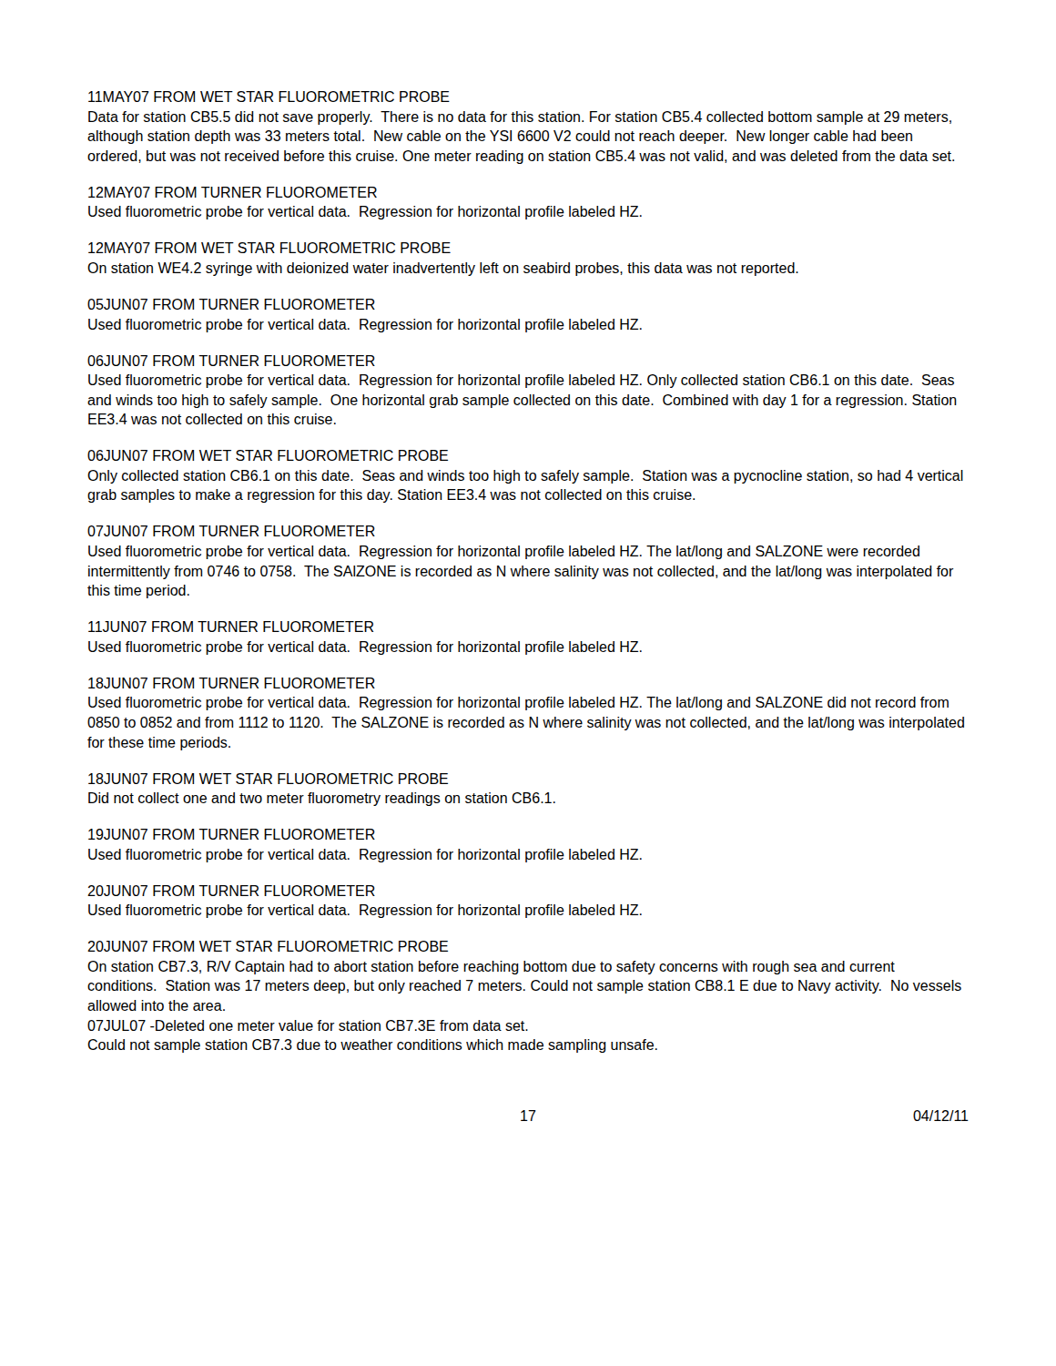11MAY07 FROM WET STAR FLUOROMETRIC PROBE
Data for station CB5.5 did not save properly. There is no data for this station. For station CB5.4 collected bottom sample at 29 meters, although station depth was 33 meters total. New cable on the YSI 6600 V2 could not reach deeper. New longer cable had been ordered, but was not received before this cruise. One meter reading on station CB5.4 was not valid, and was deleted from the data set.
12MAY07 FROM TURNER FLUOROMETER
Used fluorometric probe for vertical data. Regression for horizontal profile labeled HZ.
12MAY07 FROM WET STAR FLUOROMETRIC PROBE
On station WE4.2 syringe with deionized water inadvertently left on seabird probes, this data was not reported.
05JUN07 FROM TURNER FLUOROMETER
Used fluorometric probe for vertical data. Regression for horizontal profile labeled HZ.
06JUN07 FROM TURNER FLUOROMETER
Used fluorometric probe for vertical data. Regression for horizontal profile labeled HZ. Only collected station CB6.1 on this date. Seas and winds too high to safely sample. One horizontal grab sample collected on this date. Combined with day 1 for a regression. Station EE3.4 was not collected on this cruise.
06JUN07 FROM WET STAR FLUOROMETRIC PROBE
Only collected station CB6.1 on this date. Seas and winds too high to safely sample. Station was a pycnocline station, so had 4 vertical grab samples to make a regression for this day. Station EE3.4 was not collected on this cruise.
07JUN07 FROM TURNER FLUOROMETER
Used fluorometric probe for vertical data. Regression for horizontal profile labeled HZ. The lat/long and SALZONE were recorded intermittently from 0746 to 0758. The SAlZONE is recorded as N where salinity was not collected, and the lat/long was interpolated for this time period.
11JUN07 FROM TURNER FLUOROMETER
Used fluorometric probe for vertical data. Regression for horizontal profile labeled HZ.
18JUN07 FROM TURNER FLUOROMETER
Used fluorometric probe for vertical data. Regression for horizontal profile labeled HZ. The lat/long and SALZONE did not record from 0850 to 0852 and from 1112 to 1120. The SALZONE is recorded as N where salinity was not collected, and the lat/long was interpolated for these time periods.
18JUN07 FROM WET STAR FLUOROMETRIC PROBE
Did not collect one and two meter fluorometry readings on station CB6.1.
19JUN07 FROM TURNER FLUOROMETER
Used fluorometric probe for vertical data. Regression for horizontal profile labeled HZ.
20JUN07 FROM TURNER FLUOROMETER
Used fluorometric probe for vertical data. Regression for horizontal profile labeled HZ.
20JUN07 FROM WET STAR FLUOROMETRIC PROBE
On station CB7.3, R/V Captain had to abort station before reaching bottom due to safety concerns with rough sea and current conditions. Station was 17 meters deep, but only reached 7 meters. Could not sample station CB8.1 E due to Navy activity. No vessels allowed into the area.
07JUL07 -Deleted one meter value for station CB7.3E from data set.
Could not sample station CB7.3 due to weather conditions which made sampling unsafe.
17
04/12/11